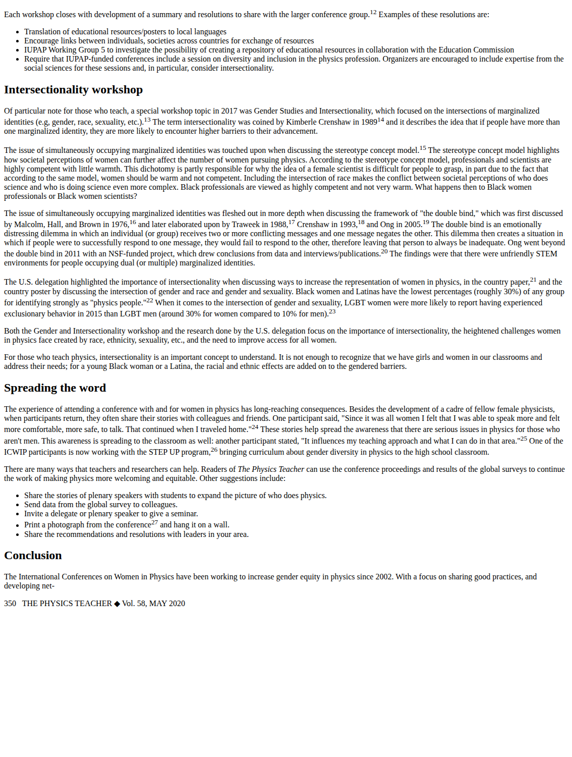Each workshop closes with development of a summary and resolutions to share with the larger conference group.12 Examples of these resolutions are:
Translation of educational resources/posters to local languages
Encourage links between individuals, societies across countries for exchange of resources
IUPAP Working Group 5 to investigate the possibility of creating a repository of educational resources in collaboration with the Education Commission
Require that IUPAP-funded conferences include a session on diversity and inclusion in the physics profession. Organizers are encouraged to include expertise from the social sciences for these sessions and, in particular, consider intersectionality.
Intersectionality workshop
Of particular note for those who teach, a special workshop topic in 2017 was Gender Studies and Intersectionality, which focused on the intersections of marginalized identities (e.g, gender, race, sexuality, etc.).13 The term intersectionality was coined by Kimberle Crenshaw in 198914 and it describes the idea that if people have more than one marginalized identity, they are more likely to encounter higher barriers to their advancement.
The issue of simultaneously occupying marginalized identities was touched upon when discussing the stereotype concept model.15 The stereotype concept model highlights how societal perceptions of women can further affect the number of women pursuing physics. According to the stereotype concept model, professionals and scientists are highly competent with little warmth. This dichotomy is partly responsible for why the idea of a female scientist is difficult for people to grasp, in part due to the fact that according to the same model, women should be warm and not competent. Including the intersection of race makes the conflict between societal perceptions of who does science and who is doing science even more complex. Black professionals are viewed as highly competent and not very warm. What happens then to Black women professionals or Black women scientists?
The issue of simultaneously occupying marginalized identities was fleshed out in more depth when discussing the framework of "the double bind," which was first discussed by Malcolm, Hall, and Brown in 1976,16 and later elaborated upon by Traweek in 1988,17 Crenshaw in 1993,18 and Ong in 2005.19 The double bind is an emotionally distressing dilemma in which an individual (or group) receives two or more conflicting messages and one message negates the other. This dilemma then creates a situation in which if people were to successfully respond to one message, they would fail to respond to the other, therefore leaving that person to always be inadequate. Ong went beyond the double bind in 2011 with an NSF-funded project, which drew conclusions from data and interviews/publications.20 The findings were that there were unfriendly STEM environments for people occupying dual (or multiple) marginalized identities.
The U.S. delegation highlighted the importance of intersectionality when discussing ways to increase the representation of women in physics, in the country paper,21 and the country poster by discussing the intersection of gender and race and gender and sexuality. Black women and Latinas have the lowest percentages (roughly 30%) of any group for identifying strongly as "physics people."22 When it comes to the intersection of gender and sexuality, LGBT women were more likely to report having experienced exclusionary behavior in 2015 than LGBT men (around 30% for women compared to 10% for men).23
Both the Gender and Intersectionality workshop and the research done by the U.S. delegation focus on the importance of intersectionality, the heightened challenges women in physics face created by race, ethnicity, sexuality, etc., and the need to improve access for all women.
For those who teach physics, intersectionality is an important concept to understand. It is not enough to recognize that we have girls and women in our classrooms and address their needs; for a young Black woman or a Latina, the racial and ethnic effects are added on to the gendered barriers.
Spreading the word
The experience of attending a conference with and for women in physics has long-reaching consequences. Besides the development of a cadre of fellow female physicists, when participants return, they often share their stories with colleagues and friends. One participant said, "Since it was all women I felt that I was able to speak more and felt more comfortable, more safe, to talk. That continued when I traveled home."24 These stories help spread the awareness that there are serious issues in physics for those who aren't men. This awareness is spreading to the classroom as well: another participant stated, "It influences my teaching approach and what I can do in that area."25 One of the ICWIP participants is now working with the STEP UP program,26 bringing curriculum about gender diversity in physics to the high school classroom.
There are many ways that teachers and researchers can help. Readers of The Physics Teacher can use the conference proceedings and results of the global surveys to continue the work of making physics more welcoming and equitable. Other suggestions include:
Share the stories of plenary speakers with students to expand the picture of who does physics.
Send data from the global survey to colleagues.
Invite a delegate or plenary speaker to give a seminar.
Print a photograph from the conference27 and hang it on a wall.
Share the recommendations and resolutions with leaders in your area.
Conclusion
The International Conferences on Women in Physics have been working to increase gender equity in physics since 2002. With a focus on sharing good practices, and developing net-
350 THE PHYSICS TEACHER ◆ Vol. 58, MAY 2020